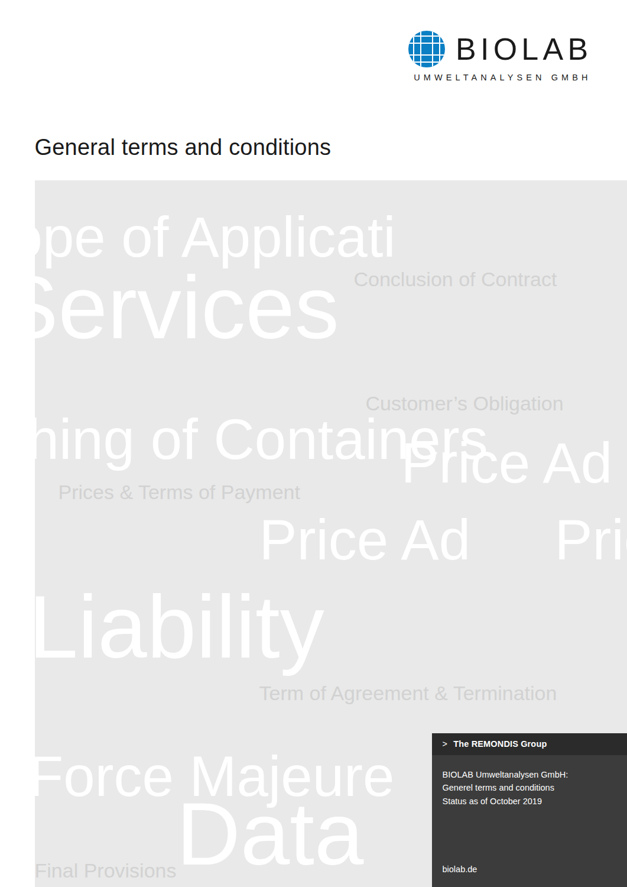BIOLAB
UMWELTANALYSEN GMBH
General terms and conditions
ope of Applicati Services Conclusion of Contract shing of Containers Customer’s Obligation Price Ad Prices & Terms of Payment Price Ad Price Ad Liability Term of Agreement & Termination Force Majeure Data Priv Final Provisions
> The REMONDIS Group
BIOLAB Umweltanalysen GmbH:
Generel terms and conditions
Status as of October 2019
biolab.de